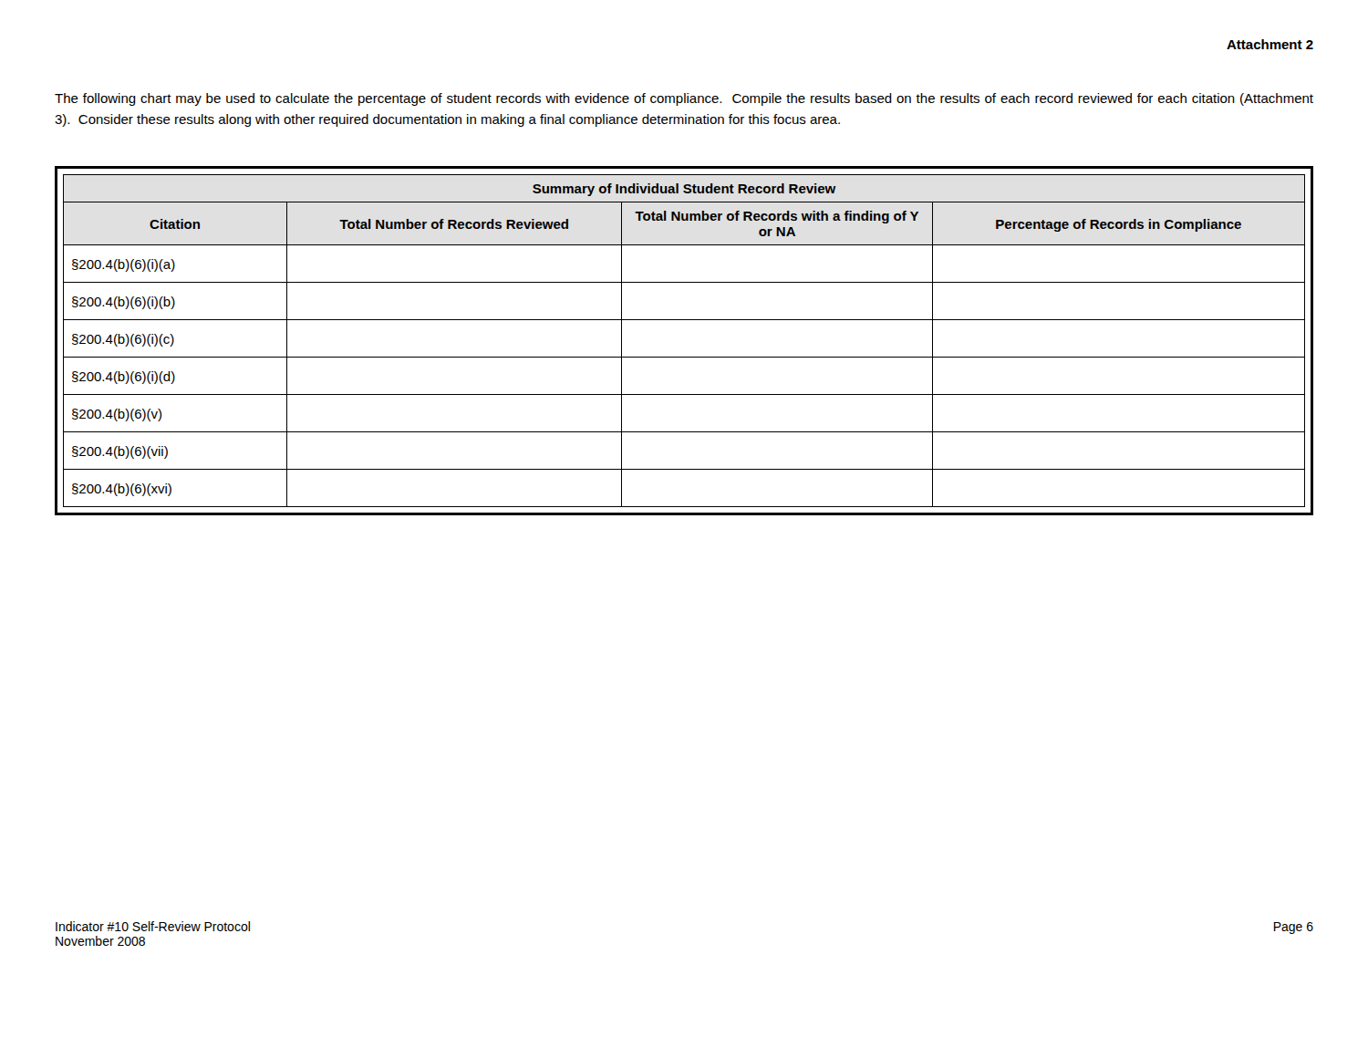Attachment 2
The following chart may be used to calculate the percentage of student records with evidence of compliance. Compile the results based on the results of each record reviewed for each citation (Attachment 3). Consider these results along with other required documentation in making a final compliance determination for this focus area.
Summary of Individual Student Record Review
| Citation | Total Number of Records Reviewed | Total Number of Records with a finding of Y or NA | Percentage of Records in Compliance |
| --- | --- | --- | --- |
| §200.4(b)(6)(i)(a) | | | |
| §200.4(b)(6)(i)(b) | | | |
| §200.4(b)(6)(i)(c) | | | |
| §200.4(b)(6)(i)(d) | | | |
| §200.4(b)(6)(v) | | | |
| §200.4(b)(6)(vii) | | | |
| §200.4(b)(6)(xvi) | | | |
Indicator #10 Self-Review Protocol
November 2008
Page 6